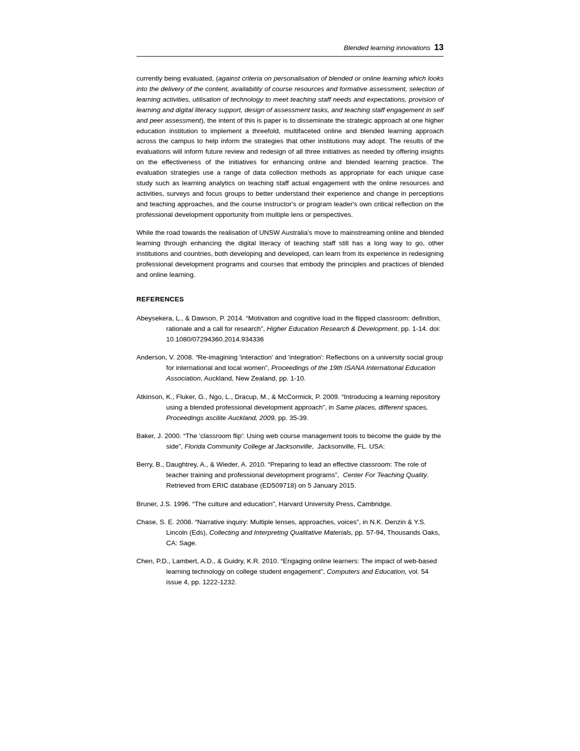Blended learning innovations 13
currently being evaluated, (against criteria on personalisation of blended or online learning which looks into the delivery of the content, availability of course resources and formative assessment, selection of learning activities, utilisation of technology to meet teaching staff needs and expectations, provision of learning and digital literacy support, design of assessment tasks, and teaching staff engagement in self and peer assessment), the intent of this is paper is to disseminate the strategic approach at one higher education institution to implement a threefold, multifaceted online and blended learning approach across the campus to help inform the strategies that other institutions may adopt. The results of the evaluations will inform future review and redesign of all three initiatives as needed by offering insights on the effectiveness of the initiatives for enhancing online and blended learning practice. The evaluation strategies use a range of data collection methods as appropriate for each unique case study such as learning analytics on teaching staff actual engagement with the online resources and activities, surveys and focus groups to better understand their experience and change in perceptions and teaching approaches, and the course instructor's or program leader's own critical reflection on the professional development opportunity from multiple lens or perspectives.
While the road towards the realisation of UNSW Australia's move to mainstreaming online and blended learning through enhancing the digital literacy of teaching staff still has a long way to go, other institutions and countries, both developing and developed, can learn from its experience in redesigning professional development programs and courses that embody the principles and practices of blended and online learning.
REFERENCES
Abeysekera, L., & Dawson, P. 2014. “Motivation and cognitive load in the flipped classroom: definition, rationale and a call for research”, Higher Education Research & Development, pp. 1-14. doi: 10.1080/07294360.2014.934336
Anderson, V. 2008. “Re-imagining 'interaction' and 'integration': Reflections on a university social group for international and local women”, Proceedings of the 19th ISANA International Education Association, Auckland, New Zealand, pp. 1-10.
Atkinson, K., Fluker, G., Ngo, L., Dracup, M., & McCormick, P. 2009. “Introducing a learning repository using a blended professional development approach”, in Same places, different spaces, Proceedings ascilite Auckland, 2009, pp. 35-39.
Baker, J. 2000. “The 'classroom flip': Using web course management tools to become the guide by the side”, Florida Community College at Jacksonville, Jacksonville, FL. USA:
Berry, B., Daughtrey, A., & Wieder, A. 2010. “Preparing to lead an effective classroom: The role of teacher training and professional development programs”, Center For Teaching Quality. Retrieved from ERIC database (ED509718) on 5 January 2015.
Bruner, J.S. 1996. “The culture and education”, Harvard University Press, Cambridge.
Chase, S. E. 2008. “Narrative inquiry: Multiple lenses, approaches, voices”, in N.K. Denzin & Y.S. Lincoln (Eds), Collecting and Interpreting Qualitative Materials, pp. 57-94, Thousands Oaks, CA: Sage.
Chen, P.D., Lambert, A.D., & Guidry, K.R. 2010. “Engaging online learners: The impact of web-based learning technology on college student engagement”, Computers and Education, vol. 54 issue 4, pp. 1222-1232.